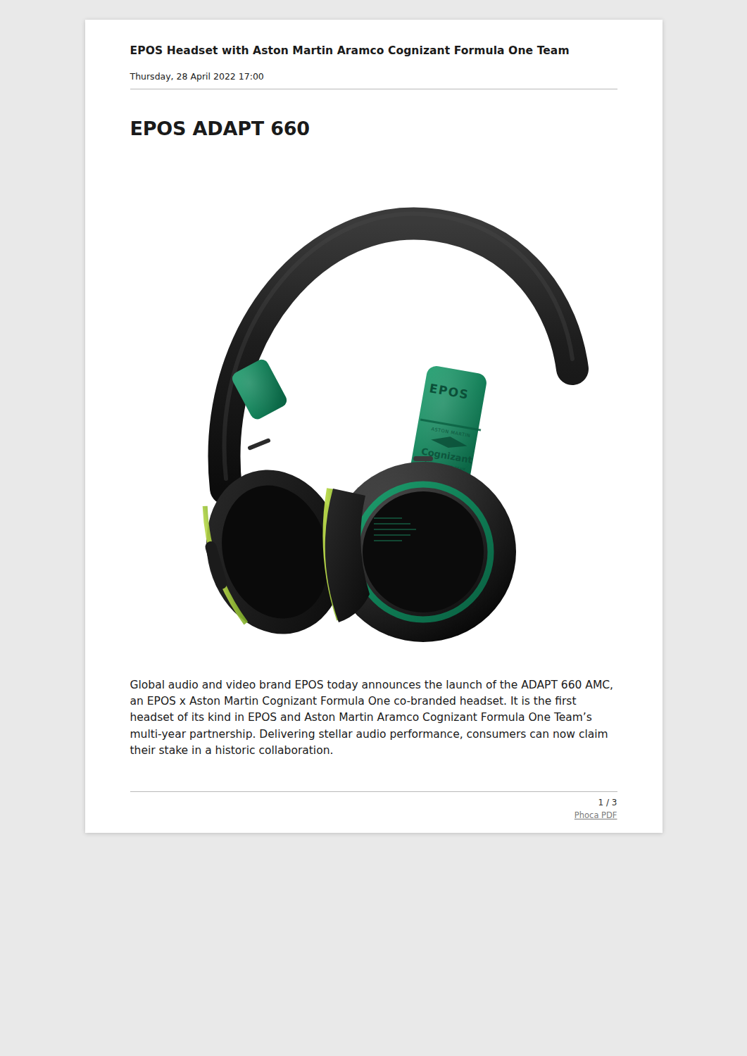EPOS Headset with Aston Martin Aramco Cognizant Formula One Team
Thursday, 28 April 2022 17:00
EPOS ADAPT 660
EPOS ADAPT 660 AMC headset A black over-ear wireless headset with green accents on the headband hinges and ear-cup rings, bearing the EPOS logo and the Aston Martin Cognizant Formula One Team branding. EPOS ASTON MARTIN Cognizant FORMULA ONE TEAM
Global audio and video brand EPOS today announces the launch of the ADAPT 660 AMC, an EPOS x Aston Martin Cognizant Formula One co-branded headset. It is the first headset of its kind in EPOS and Aston Martin Aramco Cognizant Formula One Team’s multi-year partnership. Delivering stellar audio performance, consumers can now claim their stake in a historic collaboration.
1 / 3 Phoca PDF